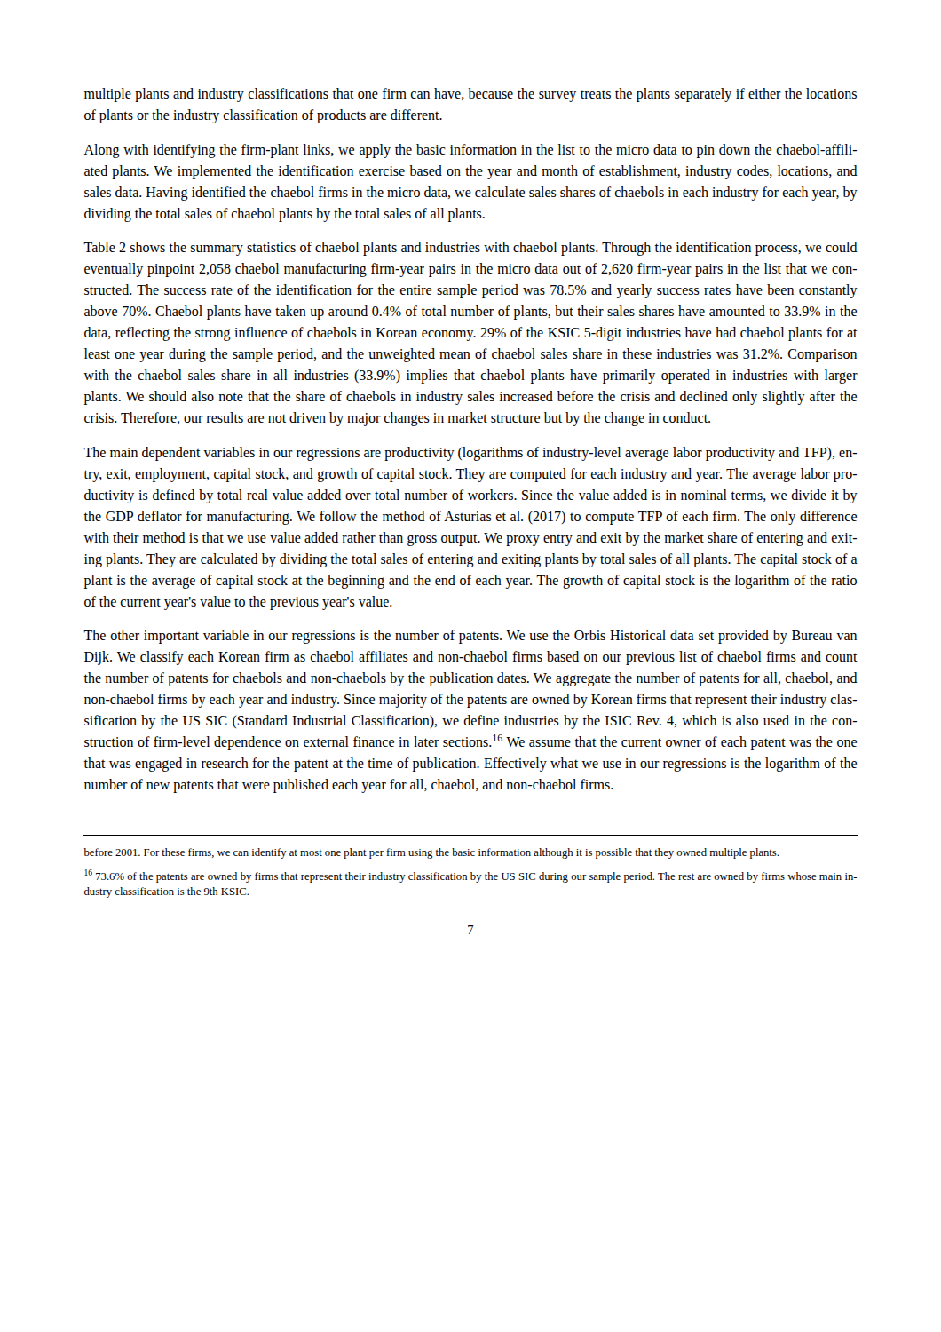multiple plants and industry classifications that one firm can have, because the survey treats the plants separately if either the locations of plants or the industry classification of products are different.
Along with identifying the firm-plant links, we apply the basic information in the list to the micro data to pin down the chaebol-affiliated plants. We implemented the identification exercise based on the year and month of establishment, industry codes, locations, and sales data. Having identified the chaebol firms in the micro data, we calculate sales shares of chaebols in each industry for each year, by dividing the total sales of chaebol plants by the total sales of all plants.
Table 2 shows the summary statistics of chaebol plants and industries with chaebol plants. Through the identification process, we could eventually pinpoint 2,058 chaebol manufacturing firm-year pairs in the micro data out of 2,620 firm-year pairs in the list that we constructed. The success rate of the identification for the entire sample period was 78.5% and yearly success rates have been constantly above 70%. Chaebol plants have taken up around 0.4% of total number of plants, but their sales shares have amounted to 33.9% in the data, reflecting the strong influence of chaebols in Korean economy. 29% of the KSIC 5-digit industries have had chaebol plants for at least one year during the sample period, and the unweighted mean of chaebol sales share in these industries was 31.2%. Comparison with the chaebol sales share in all industries (33.9%) implies that chaebol plants have primarily operated in industries with larger plants. We should also note that the share of chaebols in industry sales increased before the crisis and declined only slightly after the crisis. Therefore, our results are not driven by major changes in market structure but by the change in conduct.
The main dependent variables in our regressions are productivity (logarithms of industry-level average labor productivity and TFP), entry, exit, employment, capital stock, and growth of capital stock. They are computed for each industry and year. The average labor productivity is defined by total real value added over total number of workers. Since the value added is in nominal terms, we divide it by the GDP deflator for manufacturing. We follow the method of Asturias et al. (2017) to compute TFP of each firm. The only difference with their method is that we use value added rather than gross output. We proxy entry and exit by the market share of entering and exiting plants. They are calculated by dividing the total sales of entering and exiting plants by total sales of all plants. The capital stock of a plant is the average of capital stock at the beginning and the end of each year. The growth of capital stock is the logarithm of the ratio of the current year's value to the previous year's value.
The other important variable in our regressions is the number of patents. We use the Orbis Historical data set provided by Bureau van Dijk. We classify each Korean firm as chaebol affiliates and non-chaebol firms based on our previous list of chaebol firms and count the number of patents for chaebols and non-chaebols by the publication dates. We aggregate the number of patents for all, chaebol, and non-chaebol firms by each year and industry. Since majority of the patents are owned by Korean firms that represent their industry classification by the US SIC (Standard Industrial Classification), we define industries by the ISIC Rev. 4, which is also used in the construction of firm-level dependence on external finance in later sections.16 We assume that the current owner of each patent was the one that was engaged in research for the patent at the time of publication. Effectively what we use in our regressions is the logarithm of the number of new patents that were published each year for all, chaebol, and non-chaebol firms.
before 2001. For these firms, we can identify at most one plant per firm using the basic information although it is possible that they owned multiple plants.
16 73.6% of the patents are owned by firms that represent their industry classification by the US SIC during our sample period. The rest are owned by firms whose main industry classification is the 9th KSIC.
7